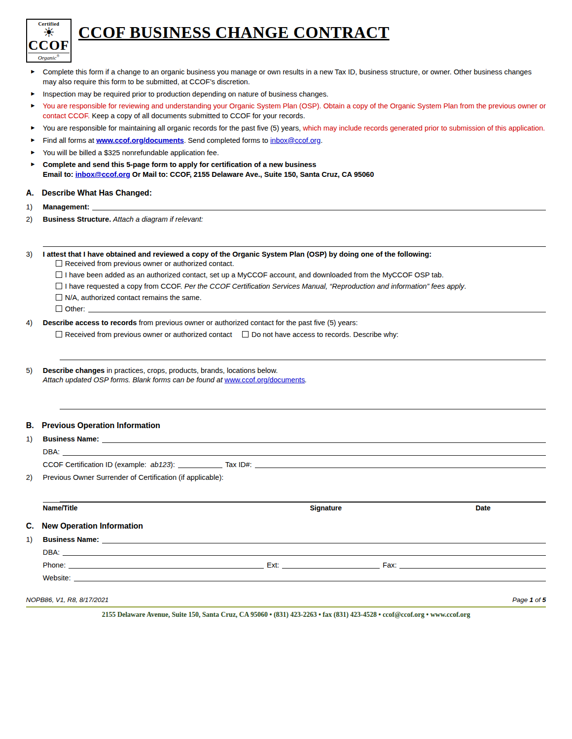Certified
☀
CCOF
Organic®
CCOF BUSINESS CHANGE CONTRACT
Complete this form if a change to an organic business you manage or own results in a new Tax ID, business structure, or owner. Other business changes may also require this form to be submitted, at CCOF’s discretion.
Inspection may be required prior to production depending on nature of business changes.
You are responsible for reviewing and understanding your Organic System Plan (OSP). Obtain a copy of the Organic System Plan from the previous owner or contact CCOF. Keep a copy of all documents submitted to CCOF for your records.
You are responsible for maintaining all organic records for the past five (5) years, which may include records generated prior to submission of this application.
Find all forms at www.ccof.org/documents. Send completed forms to inbox@ccof.org.
You will be billed a $325 nonrefundable application fee.
Complete and send this 5-page form to apply for certification of a new business
Email to: inbox@ccof.org Or Mail to: CCOF, 2155 Delaware Ave., Suite 150, Santa Cruz, CA 95060
A.
Describe What Has Changed:
1)
Management:
2)
Business Structure. Attach a diagram if relevant:
3)
I attest that I have obtained and reviewed a copy of the Organic System Plan (OSP) by doing one of the following:
Received from previous owner or authorized contact.
I have been added as an authorized contact, set up a MyCCOF account, and downloaded from the MyCCOF OSP tab.
I have requested a copy from CCOF. Per the CCOF Certification Services Manual, “Reproduction and information” fees apply.
N/A, authorized contact remains the same.
Other:
4)
Describe access to records from previous owner or authorized contact for the past five (5) years:
Received from previous owner or authorized contact Do not have access to records. Describe why:
5)
Describe changes in practices, crops, products, brands, locations below.
Attach updated OSP forms. Blank forms can be found at www.ccof.org/documents.
B.
Previous Operation Information
1)
Business Name:
DBA:
CCOF Certification ID (example: ab123): Tax ID#:
2)
Previous Owner Surrender of Certification (if applicable):
Name/Title
Signature
Date
C.
New Operation Information
1)
Business Name:
DBA:
Phone: Ext: Fax:
Website:
NOPB86, V1, R8, 8/17/2021 Page 1 of 5
2155 Delaware Avenue, Suite 150, Santa Cruz, CA 95060 • (831) 423-2263 • fax (831) 423-4528 • ccof@ccof.org • www.ccof.org